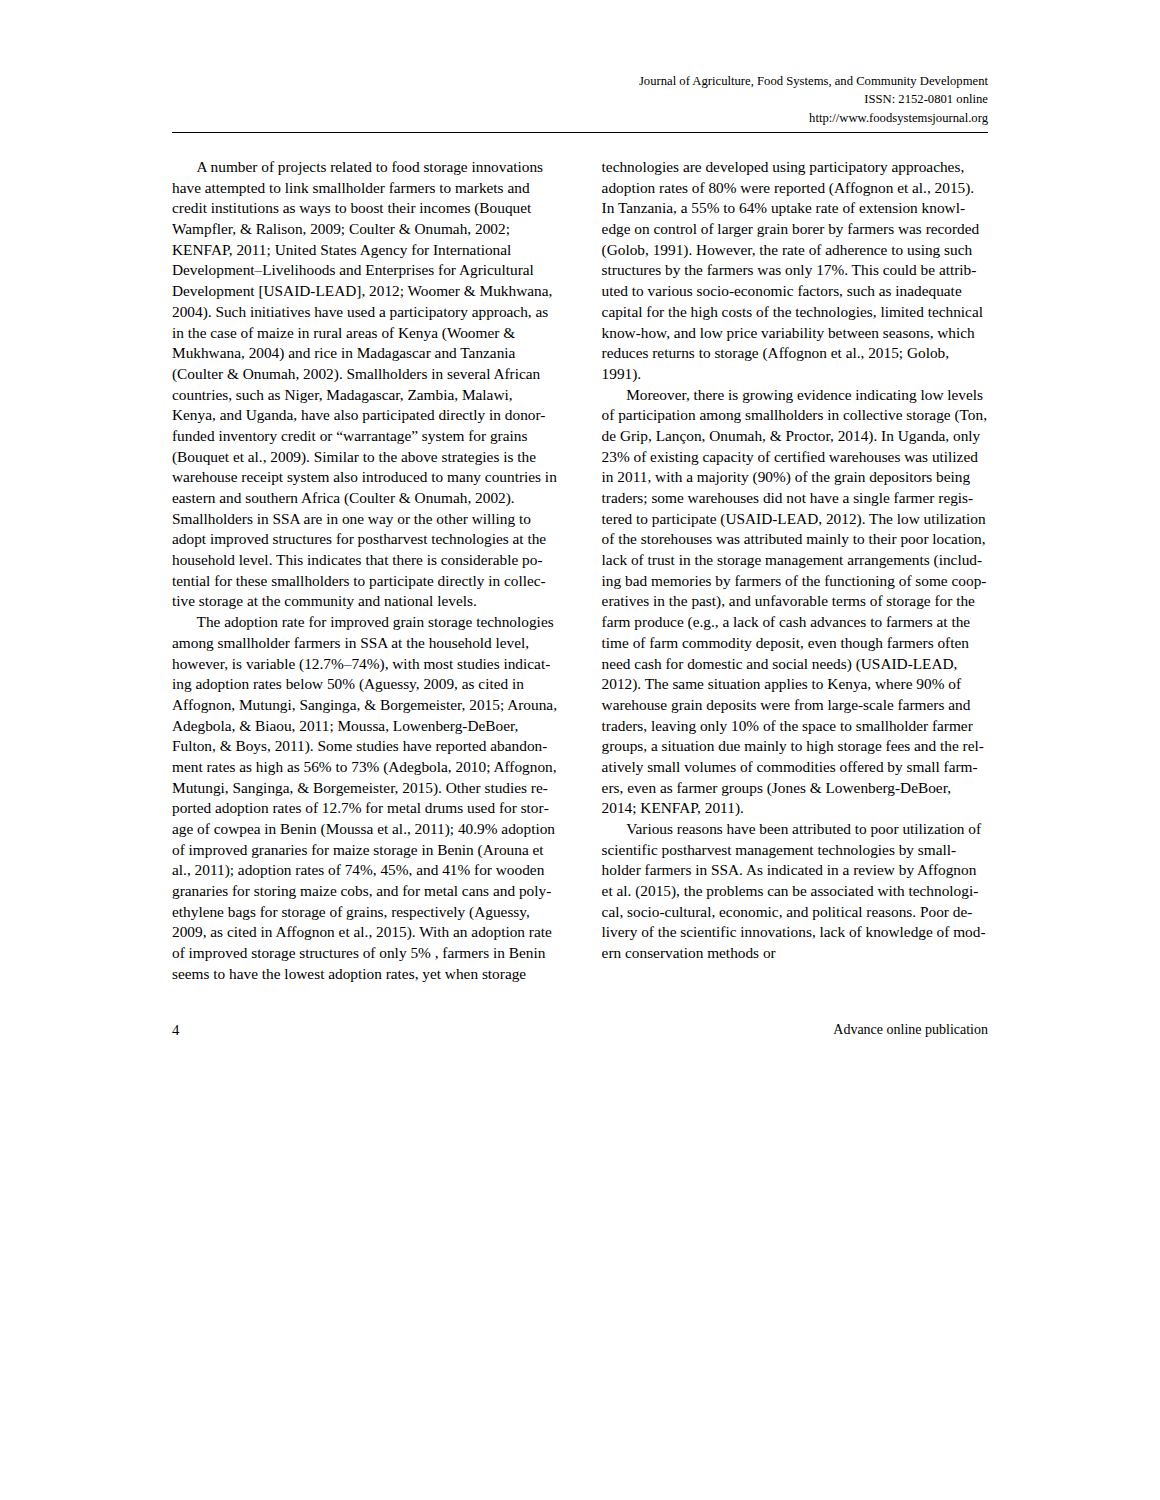Journal of Agriculture, Food Systems, and Community Development ISSN: 2152-0801 online http://www.foodsystemsjournal.org
A number of projects related to food storage innovations have attempted to link smallholder farmers to markets and credit institutions as ways to boost their incomes (Bouquet Wampfler, & Ralison, 2009; Coulter & Onumah, 2002; KENFAP, 2011; United States Agency for International Development–Livelihoods and Enterprises for Agricultural Development [USAID-LEAD], 2012; Woomer & Mukhwana, 2004). Such initiatives have used a participatory approach, as in the case of maize in rural areas of Kenya (Woomer & Mukhwana, 2004) and rice in Madagascar and Tanzania (Coulter & Onumah, 2002). Smallholders in several African countries, such as Niger, Madagascar, Zambia, Malawi, Kenya, and Uganda, have also participated directly in donor-funded inventory credit or “warrantage” system for grains (Bouquet et al., 2009). Similar to the above strategies is the warehouse receipt system also introduced to many countries in eastern and southern Africa (Coulter & Onumah, 2002). Smallholders in SSA are in one way or the other willing to adopt improved structures for postharvest technologies at the household level. This indicates that there is considerable potential for these smallholders to participate directly in collective storage at the community and national levels.
The adoption rate for improved grain storage technologies among smallholder farmers in SSA at the household level, however, is variable (12.7%–74%), with most studies indicating adoption rates below 50% (Aguessy, 2009, as cited in Affognon, Mutungi, Sanginga, & Borgemeister, 2015; Arouna, Adegbola, & Biaou, 2011; Moussa, Lowenberg-DeBoer, Fulton, & Boys, 2011). Some studies have reported abandonment rates as high as 56% to 73% (Adegbola, 2010; Affognon, Mutungi, Sanginga, & Borgemeister, 2015). Other studies reported adoption rates of 12.7% for metal drums used for storage of cowpea in Benin (Moussa et al., 2011); 40.9% adoption of improved granaries for maize storage in Benin (Arouna et al., 2011); adoption rates of 74%, 45%, and 41% for wooden granaries for storing maize cobs, and for metal cans and polyethylene bags for storage of grains, respectively (Aguessy, 2009, as cited in Affognon et al., 2015). With an adoption rate of improved storage structures of only 5% , farmers in Benin seems to have the lowest adoption rates, yet when storage technologies are developed using participatory approaches, adoption rates of 80% were reported (Affognon et al., 2015). In Tanzania, a 55% to 64% uptake rate of extension knowledge on control of larger grain borer by farmers was recorded (Golob, 1991). However, the rate of adherence to using such structures by the farmers was only 17%. This could be attributed to various socio-economic factors, such as inadequate capital for the high costs of the technologies, limited technical know-how, and low price variability between seasons, which reduces returns to storage (Affognon et al., 2015; Golob, 1991).
Moreover, there is growing evidence indicating low levels of participation among smallholders in collective storage (Ton, de Grip, Lançon, Onumah, & Proctor, 2014). In Uganda, only 23% of existing capacity of certified warehouses was utilized in 2011, with a majority (90%) of the grain depositors being traders; some warehouses did not have a single farmer registered to participate (USAID-LEAD, 2012). The low utilization of the storehouses was attributed mainly to their poor location, lack of trust in the storage management arrangements (including bad memories by farmers of the functioning of some cooperatives in the past), and unfavorable terms of storage for the farm produce (e.g., a lack of cash advances to farmers at the time of farm commodity deposit, even though farmers often need cash for domestic and social needs) (USAID-LEAD, 2012). The same situation applies to Kenya, where 90% of warehouse grain deposits were from large-scale farmers and traders, leaving only 10% of the space to smallholder farmer groups, a situation due mainly to high storage fees and the relatively small volumes of commodities offered by small farmers, even as farmer groups (Jones & Lowenberg-DeBoer, 2014; KENFAP, 2011).
Various reasons have been attributed to poor utilization of scientific postharvest management technologies by smallholder farmers in SSA. As indicated in a review by Affognon et al. (2015), the problems can be associated with technological, socio-cultural, economic, and political reasons. Poor delivery of the scientific innovations, lack of knowledge of modern conservation methods or
4 Advance online publication